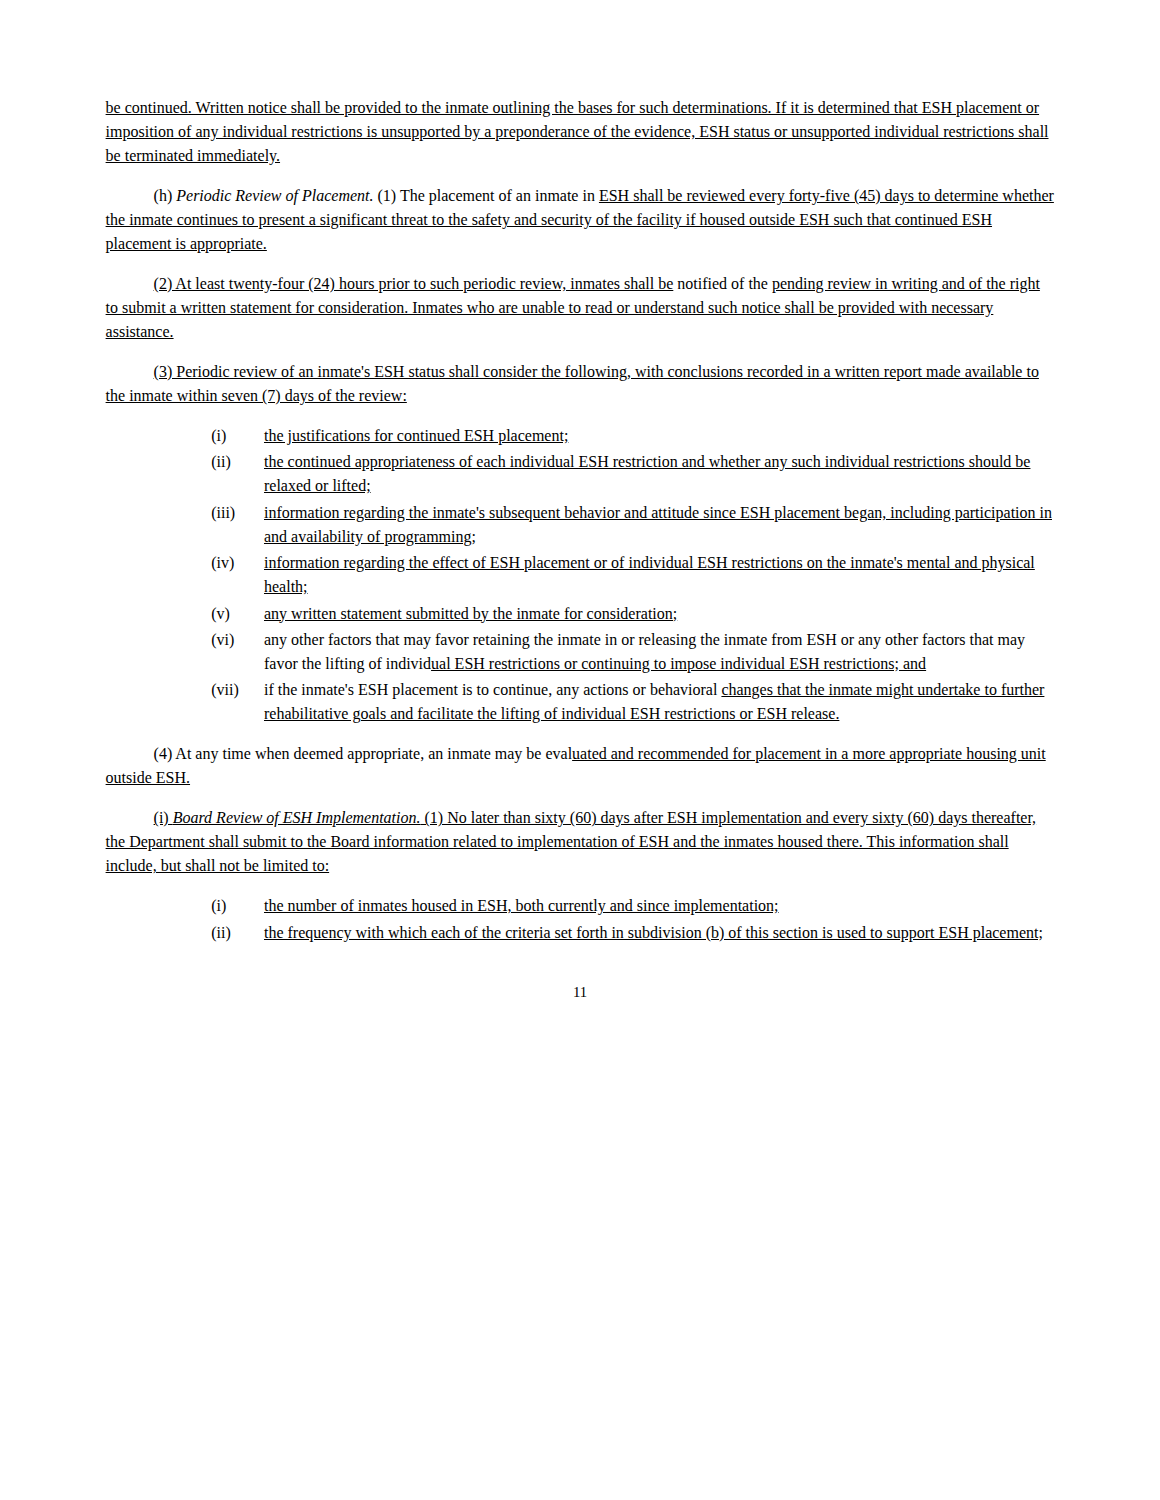be continued. Written notice shall be provided to the inmate outlining the bases for such determinations. If it is determined that ESH placement or imposition of any individual restrictions is unsupported by a preponderance of the evidence, ESH status or unsupported individual restrictions shall be terminated immediately.
(h) Periodic Review of Placement. (1) The placement of an inmate in ESH shall be reviewed every forty-five (45) days to determine whether the inmate continues to present a significant threat to the safety and security of the facility if housed outside ESH such that continued ESH placement is appropriate.
(2) At least twenty-four (24) hours prior to such periodic review, inmates shall be notified of the pending review in writing and of the right to submit a written statement for consideration. Inmates who are unable to read or understand such notice shall be provided with necessary assistance.
(3) Periodic review of an inmate's ESH status shall consider the following, with conclusions recorded in a written report made available to the inmate within seven (7) days of the review:
(i) the justifications for continued ESH placement;
(ii) the continued appropriateness of each individual ESH restriction and whether any such individual restrictions should be relaxed or lifted;
(iii) information regarding the inmate's subsequent behavior and attitude since ESH placement began, including participation in and availability of programming;
(iv) information regarding the effect of ESH placement or of individual ESH restrictions on the inmate's mental and physical health;
(v) any written statement submitted by the inmate for consideration;
(vi) any other factors that may favor retaining the inmate in or releasing the inmate from ESH or any other factors that may favor the lifting of individual ESH restrictions or continuing to impose individual ESH restrictions; and
(vii) if the inmate's ESH placement is to continue, any actions or behavioral changes that the inmate might undertake to further rehabilitative goals and facilitate the lifting of individual ESH restrictions or ESH release.
(4) At any time when deemed appropriate, an inmate may be evaluated and recommended for placement in a more appropriate housing unit outside ESH.
(i) Board Review of ESH Implementation. (1) No later than sixty (60) days after ESH implementation and every sixty (60) days thereafter, the Department shall submit to the Board information related to implementation of ESH and the inmates housed there. This information shall include, but shall not be limited to:
(i) the number of inmates housed in ESH, both currently and since implementation;
(ii) the frequency with which each of the criteria set forth in subdivision (b) of this section is used to support ESH placement;
11